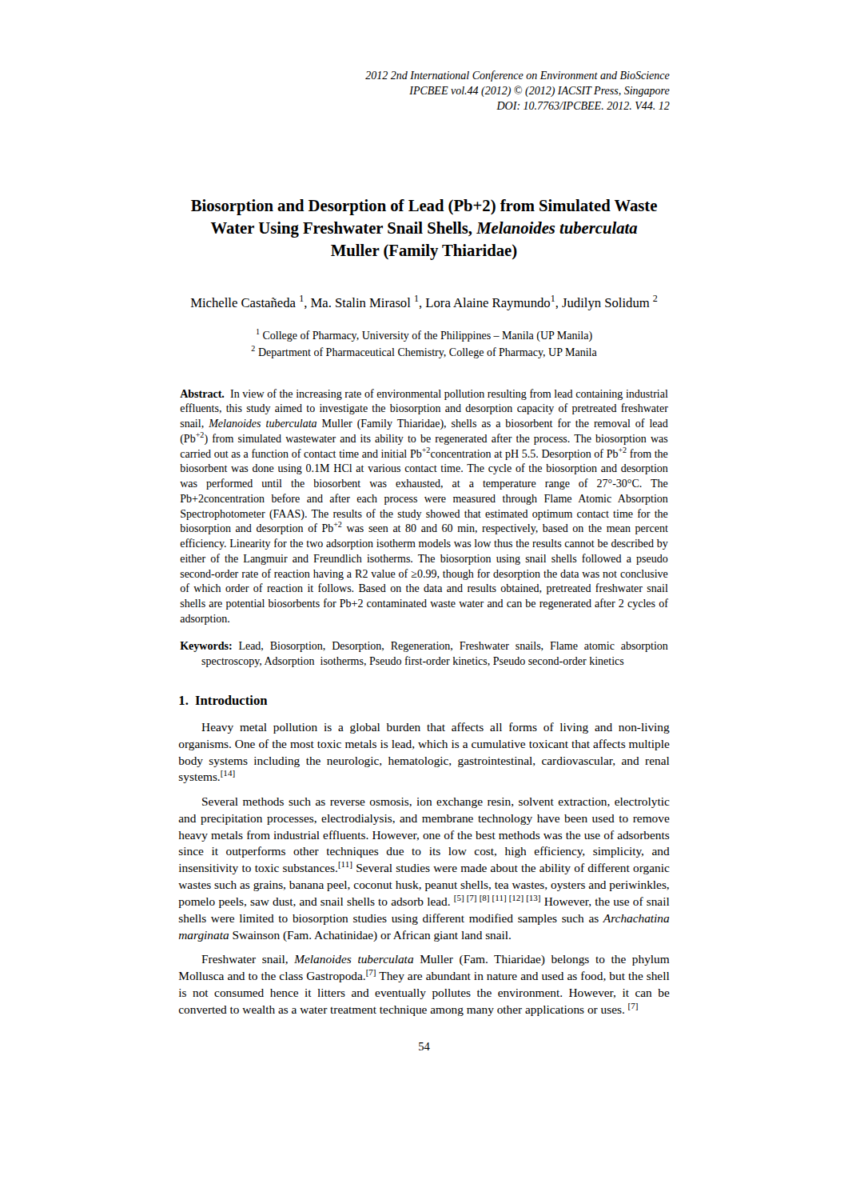2012 2nd International Conference on Environment and BioScience
IPCBEE vol.44 (2012) © (2012) IACSIT Press, Singapore
DOI: 10.7763/IPCBEE. 2012. V44. 12
Biosorption and Desorption of Lead (Pb+2) from Simulated Waste Water Using Freshwater Snail Shells, Melanoides tuberculata Muller (Family Thiaridae)
Michelle Castañeda 1, Ma. Stalin Mirasol 1, Lora Alaine Raymundo1, Judilyn Solidum 2
1 College of Pharmacy, University of the Philippines – Manila (UP Manila)
2 Department of Pharmaceutical Chemistry, College of Pharmacy, UP Manila
Abstract. In view of the increasing rate of environmental pollution resulting from lead containing industrial effluents, this study aimed to investigate the biosorption and desorption capacity of pretreated freshwater snail, Melanoides tuberculata Muller (Family Thiaridae), shells as a biosorbent for the removal of lead (Pb+2) from simulated wastewater and its ability to be regenerated after the process. The biosorption was carried out as a function of contact time and initial Pb+2concentration at pH 5.5. Desorption of Pb+2 from the biosorbent was done using 0.1M HCl at various contact time. The cycle of the biosorption and desorption was performed until the biosorbent was exhausted, at a temperature range of 27°-30°C. The Pb+2concentration before and after each process were measured through Flame Atomic Absorption Spectrophotometer (FAAS). The results of the study showed that estimated optimum contact time for the biosorption and desorption of Pb+2 was seen at 80 and 60 min, respectively, based on the mean percent efficiency. Linearity for the two adsorption isotherm models was low thus the results cannot be described by either of the Langmuir and Freundlich isotherms. The biosorption using snail shells followed a pseudo second-order rate of reaction having a R2 value of ≥0.99, though for desorption the data was not conclusive of which order of reaction it follows. Based on the data and results obtained, pretreated freshwater snail shells are potential biosorbents for Pb+2 contaminated waste water and can be regenerated after 2 cycles of adsorption.
Keywords: Lead, Biosorption, Desorption, Regeneration, Freshwater snails, Flame atomic absorption spectroscopy, Adsorption isotherms, Pseudo first-order kinetics, Pseudo second-order kinetics
1. Introduction
Heavy metal pollution is a global burden that affects all forms of living and non-living organisms. One of the most toxic metals is lead, which is a cumulative toxicant that affects multiple body systems including the neurologic, hematologic, gastrointestinal, cardiovascular, and renal systems.[14]
Several methods such as reverse osmosis, ion exchange resin, solvent extraction, electrolytic and precipitation processes, electrodialysis, and membrane technology have been used to remove heavy metals from industrial effluents. However, one of the best methods was the use of adsorbents since it outperforms other techniques due to its low cost, high efficiency, simplicity, and insensitivity to toxic substances.[11] Several studies were made about the ability of different organic wastes such as grains, banana peel, coconut husk, peanut shells, tea wastes, oysters and periwinkles, pomelo peels, saw dust, and snail shells to adsorb lead. [5] [7] [8] [11] [12] [13] However, the use of snail shells were limited to biosorption studies using different modified samples such as Archachatina marginata Swainson (Fam. Achatinidae) or African giant land snail.
Freshwater snail, Melanoides tuberculata Muller (Fam. Thiaridae) belongs to the phylum Mollusca and to the class Gastropoda.[7] They are abundant in nature and used as food, but the shell is not consumed hence it litters and eventually pollutes the environment. However, it can be converted to wealth as a water treatment technique among many other applications or uses. [7]
54